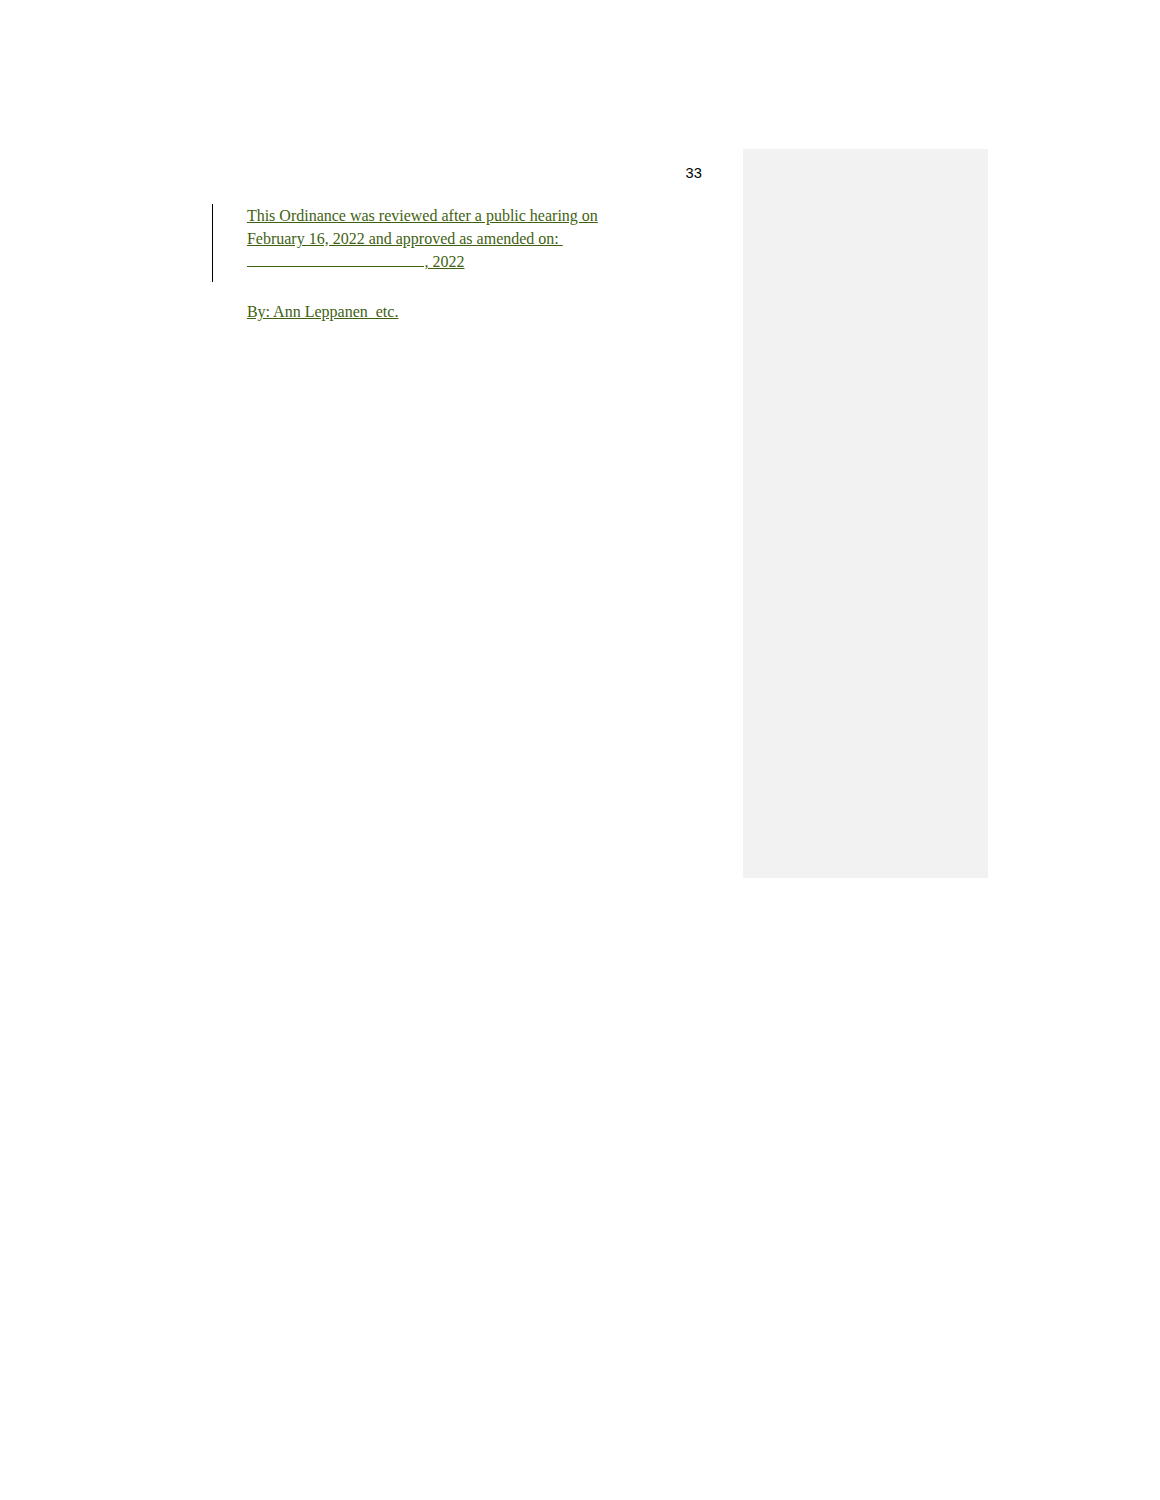33
This Ordinance was reviewed after a public hearing on February 16, 2022 and approved as amended on: , 2022
By: Ann Leppanen etc.